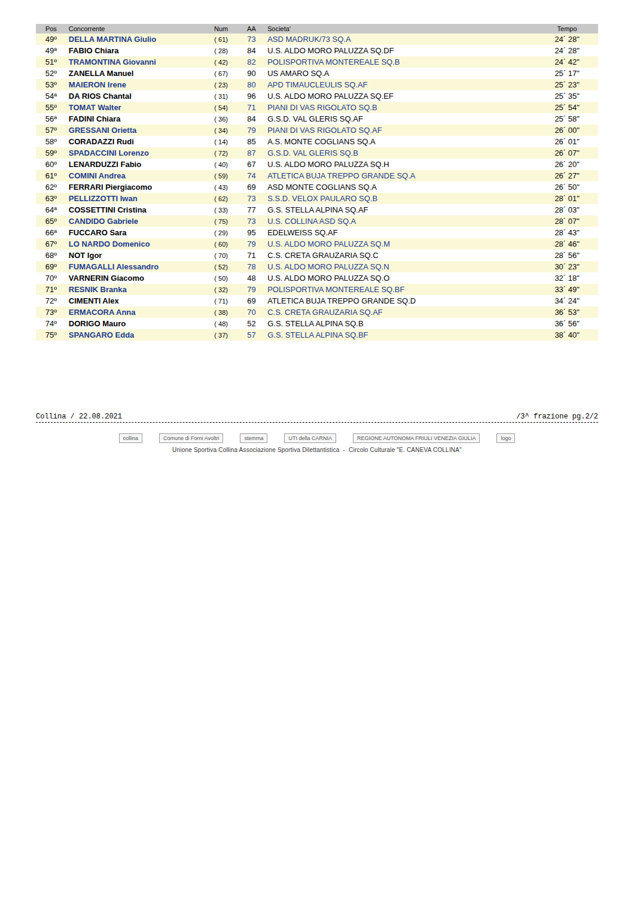| Pos | Concorrente | Num | AA | Societa' | Tempo |
| --- | --- | --- | --- | --- | --- |
| 49º | DELLA MARTINA Giulio | ( 61) | 73 | ASD MADRUK/73 SQ.A | 24´ 28" |
| 49ª | FABIO Chiara | ( 28) | 84 | U.S. ALDO MORO PALUZZA SQ.DF | 24´ 28" |
| 51º | TRAMONTINA Giovanni | ( 42) | 82 | POLISPORTIVA MONTEREALE SQ.B | 24´ 42" |
| 52º | ZANELLA Manuel | ( 67) | 90 | US AMARO SQ.A | 25´ 17" |
| 53º | MAIERON Irene | ( 23) | 80 | APD TIMAUCLEULIS SQ.AF | 25´ 23" |
| 54ª | DA RIOS Chantal | ( 31) | 96 | U.S. ALDO MORO PALUZZA SQ.EF | 25´ 35" |
| 55º | TOMAT Walter | ( 54) | 71 | PIANI DI VAS RIGOLATO SQ.B | 25´ 54" |
| 56ª | FADINI Chiara | ( 36) | 84 | G.S.D. VAL GLERIS SQ.AF | 25´ 58" |
| 57º | GRESSANI Orietta | ( 34) | 79 | PIANI DI VAS RIGOLATO SQ.AF | 26´ 00" |
| 58º | CORADAZZI Rudi | ( 14) | 85 | A.S. MONTE COGLIANS SQ.A | 26´ 01" |
| 59º | SPADACCINI Lorenzo | ( 72) | 87 | G.S.D. VAL GLERIS SQ.B | 26´ 07" |
| 60º | LENARDUZZI Fabio | ( 40) | 67 | U.S. ALDO MORO PALUZZA SQ.H | 26´ 20" |
| 61º | COMINI Andrea | ( 59) | 74 | ATLETICA BUJA TREPPO GRANDE SQ.A | 26´ 27" |
| 62º | FERRARI Piergiacomo | ( 43) | 69 | ASD MONTE COGLIANS SQ.A | 26´ 50" |
| 63º | PELLIZZOTTI Iwan | ( 62) | 73 | S.S.D. VELOX PAULARO SQ.B | 28´ 01" |
| 64ª | COSSETTINI Cristina | ( 33) | 77 | G.S. STELLA ALPINA SQ.AF | 28´ 03" |
| 65º | CANDIDO Gabriele | ( 75) | 73 | U.S. COLLINA ASD SQ.A | 28´ 07" |
| 66ª | FUCCARO Sara | ( 29) | 95 | EDELWEISS SQ.AF | 28´ 43" |
| 67º | LO NARDO Domenico | ( 60) | 79 | U.S. ALDO MORO PALUZZA SQ.M | 28´ 46" |
| 68º | NOT Igor | ( 70) | 71 | C.S. CRETA GRAUZARIA SQ.C | 28´ 56" |
| 69º | FUMAGALLI Alessandro | ( 52) | 78 | U.S. ALDO MORO PALUZZA SQ.N | 30´ 23" |
| 70º | VARNERIN Giacomo | ( 50) | 48 | U.S. ALDO MORO PALUZZA SQ.O | 32´ 18" |
| 71º | RESNIK Branka | ( 32) | 79 | POLISPORTIVA MONTEREALE SQ.BF | 33´ 49" |
| 72º | CIMENTI Alex | ( 71) | 69 | ATLETICA BUJA TREPPO GRANDE SQ.D | 34´ 24" |
| 73º | ERMACORA Anna | ( 38) | 70 | C.S. CRETA GRAUZARIA SQ.AF | 36´ 53" |
| 74º | DORIGO Mauro | ( 48) | 52 | G.S. STELLA ALPINA SQ.B | 36´ 56" |
| 75º | SPANGARO Edda | ( 37) | 57 | G.S. STELLA ALPINA SQ.BF | 38´ 40" |
Collina / 22.08.2021 /3^ frazione pg.2/2
collina Comune di Forni Avoltri stemma UTI della CARNIA REGIONE AUTONOMA FRIULI VENEZIA GIULIA logo
Unione Sportiva Collina Associazione Sportiva Dilettantistica - Circolo Culturale "E. CANEVA COLLINA"